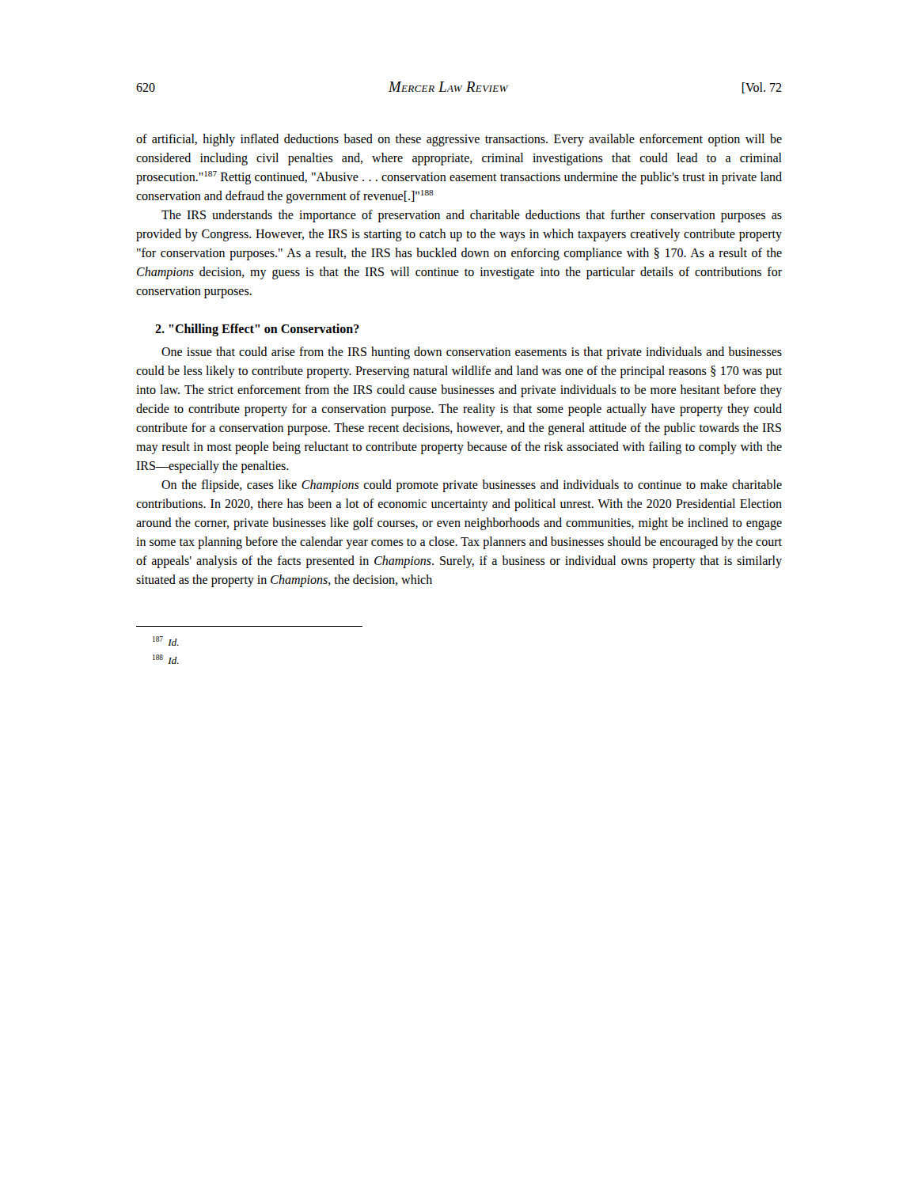620 Mercer Law Review [Vol. 72
of artificial, highly inflated deductions based on these aggressive transactions. Every available enforcement option will be considered including civil penalties and, where appropriate, criminal investigations that could lead to a criminal prosecution."187 Rettig continued, "Abusive . . . conservation easement transactions undermine the public's trust in private land conservation and defraud the government of revenue[.]"188
The IRS understands the importance of preservation and charitable deductions that further conservation purposes as provided by Congress. However, the IRS is starting to catch up to the ways in which taxpayers creatively contribute property "for conservation purposes." As a result, the IRS has buckled down on enforcing compliance with § 170. As a result of the Champions decision, my guess is that the IRS will continue to investigate into the particular details of contributions for conservation purposes.
2. "Chilling Effect" on Conservation?
One issue that could arise from the IRS hunting down conservation easements is that private individuals and businesses could be less likely to contribute property. Preserving natural wildlife and land was one of the principal reasons § 170 was put into law. The strict enforcement from the IRS could cause businesses and private individuals to be more hesitant before they decide to contribute property for a conservation purpose. The reality is that some people actually have property they could contribute for a conservation purpose. These recent decisions, however, and the general attitude of the public towards the IRS may result in most people being reluctant to contribute property because of the risk associated with failing to comply with the IRS—especially the penalties.
On the flipside, cases like Champions could promote private businesses and individuals to continue to make charitable contributions. In 2020, there has been a lot of economic uncertainty and political unrest. With the 2020 Presidential Election around the corner, private businesses like golf courses, or even neighborhoods and communities, might be inclined to engage in some tax planning before the calendar year comes to a close. Tax planners and businesses should be encouraged by the court of appeals' analysis of the facts presented in Champions. Surely, if a business or individual owns property that is similarly situated as the property in Champions, the decision, which
187 Id.
188 Id.